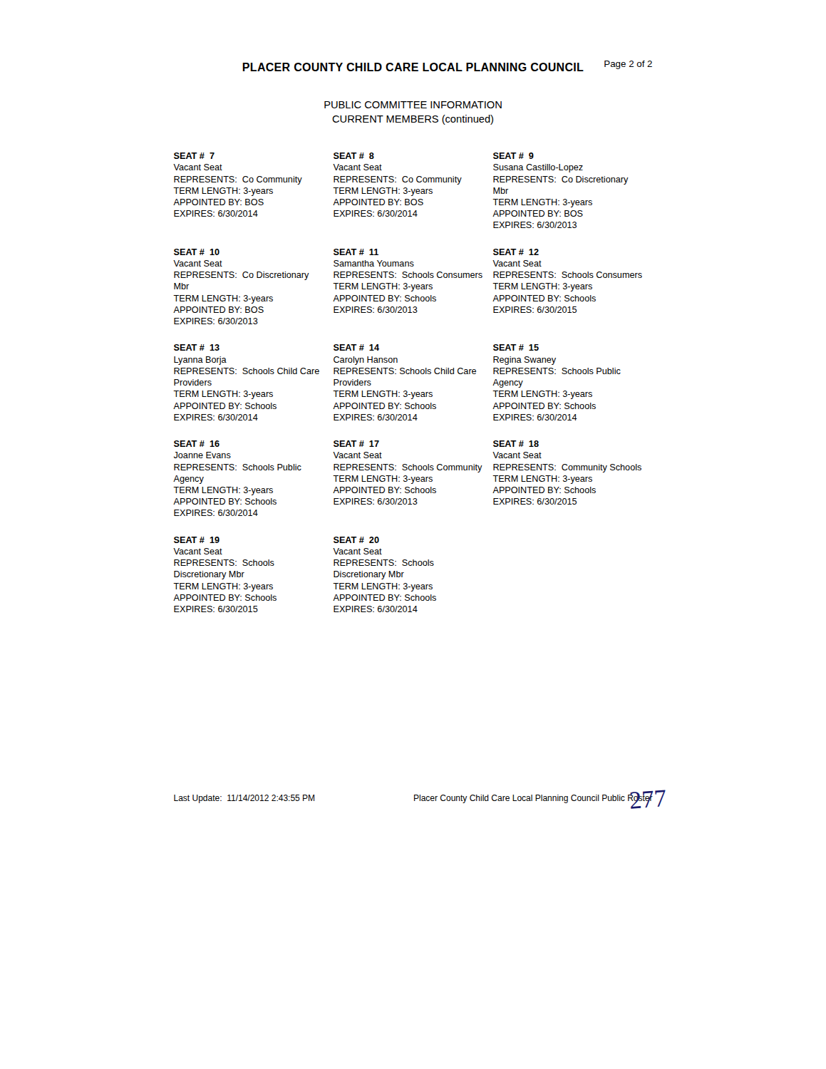Page 2 of 2
PLACER COUNTY CHILD CARE LOCAL PLANNING COUNCIL
PUBLIC COMMITTEE INFORMATION CURRENT MEMBERS (continued)
SEAT # 7 Vacant Seat REPRESENTS: Co Community TERM LENGTH: 3-years APPOINTED BY: BOS EXPIRES: 6/30/2014
SEAT # 8 Vacant Seat REPRESENTS: Co Community TERM LENGTH: 3-years APPOINTED BY: BOS EXPIRES: 6/30/2014
SEAT # 9 Susana Castillo-Lopez REPRESENTS: Co Discretionary Mbr TERM LENGTH: 3-years APPOINTED BY: BOS EXPIRES: 6/30/2013
SEAT # 10 Vacant Seat REPRESENTS: Co Discretionary Mbr TERM LENGTH: 3-years APPOINTED BY: BOS EXPIRES: 6/30/2013
SEAT # 11 Samantha Youmans REPRESENTS: Schools Consumers TERM LENGTH: 3-years APPOINTED BY: Schools EXPIRES: 6/30/2013
SEAT # 12 Vacant Seat REPRESENTS: Schools Consumers TERM LENGTH: 3-years APPOINTED BY: Schools EXPIRES: 6/30/2015
SEAT # 13 Lyanna Borja REPRESENTS: Schools Child Care Providers TERM LENGTH: 3-years APPOINTED BY: Schools EXPIRES: 6/30/2014
SEAT # 14 Carolyn Hanson REPRESENTS: Schools Child Care Providers TERM LENGTH: 3-years APPOINTED BY: Schools EXPIRES: 6/30/2014
SEAT # 15 Regina Swaney REPRESENTS: Schools Public Agency TERM LENGTH: 3-years APPOINTED BY: Schools EXPIRES: 6/30/2014
SEAT # 16 Joanne Evans REPRESENTS: Schools Public Agency TERM LENGTH: 3-years APPOINTED BY: Schools EXPIRES: 6/30/2014
SEAT # 17 Vacant Seat REPRESENTS: Schools Community TERM LENGTH: 3-years APPOINTED BY: Schools EXPIRES: 6/30/2013
SEAT # 18 Vacant Seat REPRESENTS: Community Schools TERM LENGTH: 3-years APPOINTED BY: Schools EXPIRES: 6/30/2015
SEAT # 19 Vacant Seat REPRESENTS: Schools Discretionary Mbr TERM LENGTH: 3-years APPOINTED BY: Schools EXPIRES: 6/30/2015
SEAT # 20 Vacant Seat REPRESENTS: Schools Discretionary Mbr TERM LENGTH: 3-years APPOINTED BY: Schools EXPIRES: 6/30/2014
Last Update: 11/14/2012 2:43:55 PM
Placer County Child Care Local Planning Council Public Roster
277